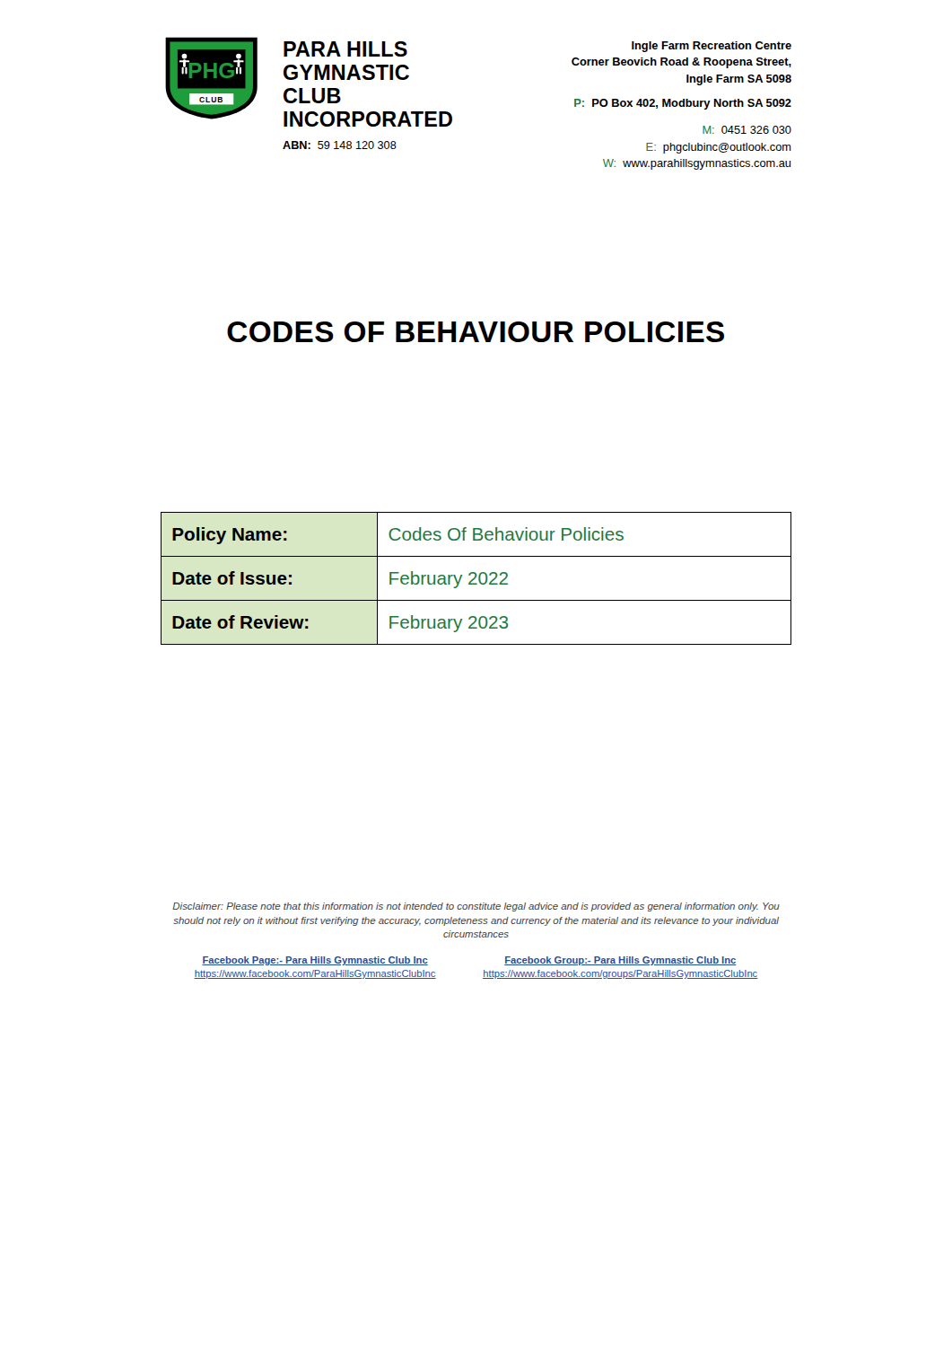PHG CLUB
PARA HILLS GYMNASTIC
CLUB INCORPORATED
ABN: 59 148 120 308
Ingle Farm Recreation Centre
Corner Beovich Road & Roopena Street,
Ingle Farm SA 5098
P: PO Box 402, Modbury North SA 5092
M: 0451 326 030
E: phgclubinc@outlook.com
W: www.parahillsgymnastics.com.au
CODES OF BEHAVIOUR POLICIES
| Policy Name: | Codes Of Behaviour Policies |
| Date of Issue: | February 2022 |
| Date of Review: | February 2023 |
Disclaimer: Please note that this information is not intended to constitute legal advice and is provided as general information only. You should not rely on it without first verifying the accuracy, completeness and currency of the material and its relevance to your individual circumstances
Facebook Page:- Para Hills Gymnastic Club Inc
https://www.facebook.com/ParaHillsGymnasticClubInc
Facebook Group:- Para Hills Gymnastic Club Inc
https://www.facebook.com/groups/ParaHillsGymnasticClubInc